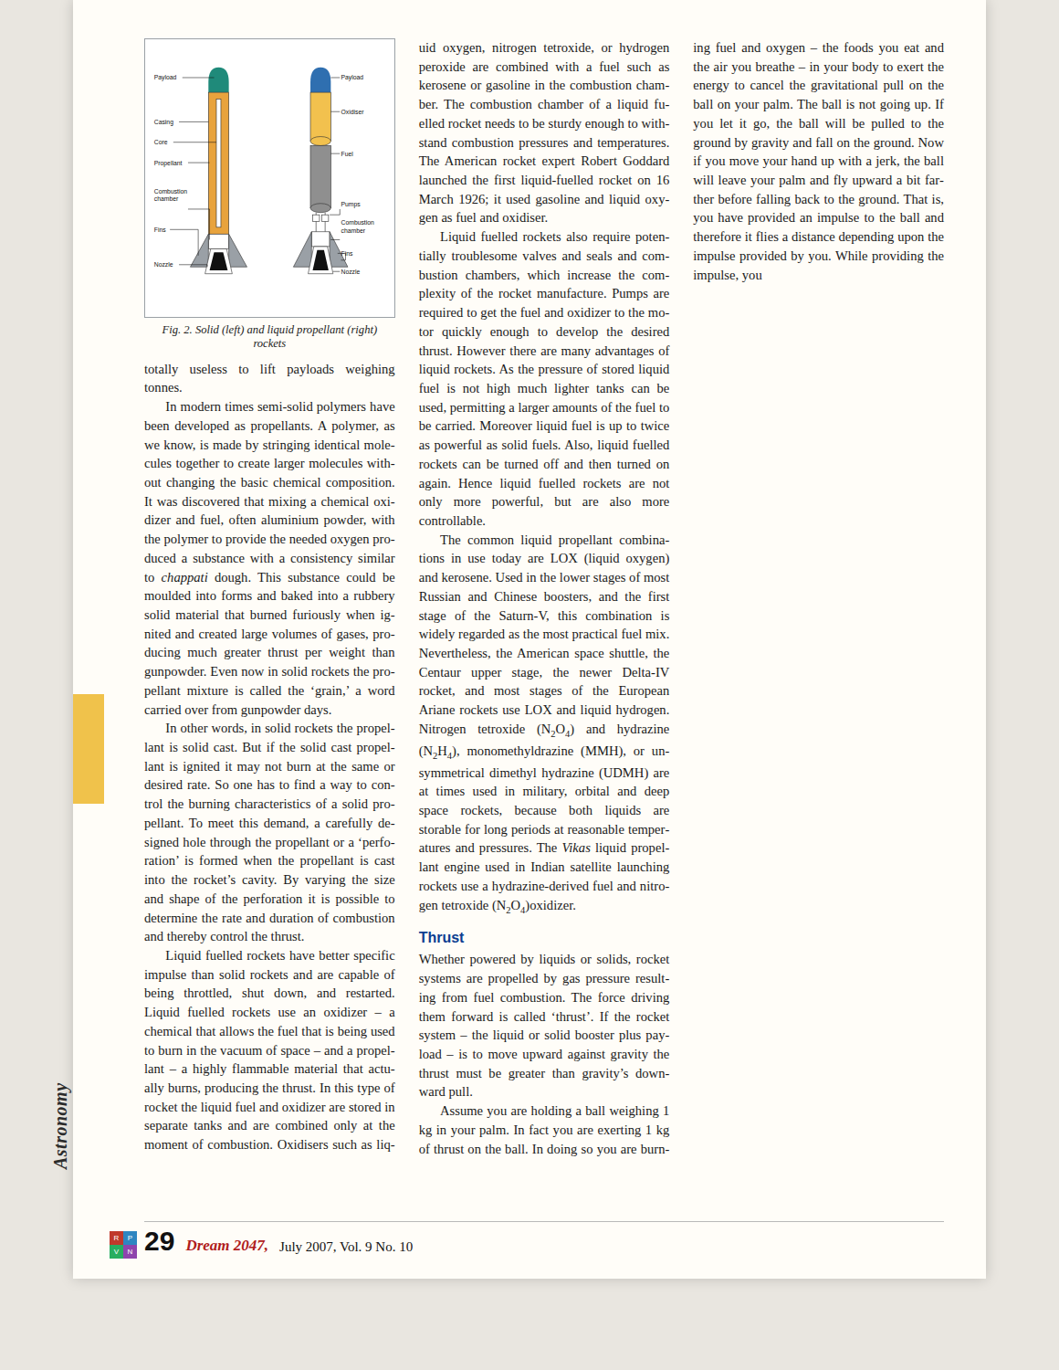Astronomy
Payload Casing Core Propellant Combustion chamber Fins Nozzle Payload Oxidiser Fuel Pumps Combustion chamber Fins Nozzle
Fig. 2. Solid (left) and liquid propellant (right) rockets
totally useless to lift payloads weighing tonnes.
In modern times semi-solid polymers have been developed as propellants. A polymer, as we know, is made by stringing identical molecules together to create larger molecules without changing the basic chemical composition. It was discovered that mixing a chemical oxidizer and fuel, often aluminium powder, with the polymer to provide the needed oxygen produced a substance with a consistency similar to chappati dough. This substance could be moulded into forms and baked into a rubbery solid material that burned furiously when ignited and created large volumes of gases, producing much greater thrust per weight than gunpowder. Even now in solid rockets the propellant mixture is called the ‘grain,’ a word carried over from gunpowder days.
In other words, in solid rockets the propellant is solid cast. But if the solid cast propellant is ignited it may not burn at the same or desired rate. So one has to find a way to control the burning characteristics of a solid propellant. To meet this demand, a carefully designed hole through the propellant or a ‘perforation’ is formed when the propellant is cast into the rocket’s cavity. By varying the size and shape of the perforation it is possible to determine the rate and duration of combustion and thereby control the thrust.
Liquid fuelled rockets have better specific impulse than solid rockets and are capable of being throttled, shut down, and restarted. Liquid fuelled rockets use an oxidizer – a chemical that allows the fuel that is being used to burn in the vacuum of space – and a propellant – a highly flammable material that actually burns, producing the thrust. In this type of rocket the liquid fuel and oxidizer are stored in separate tanks and are combined only at the moment of combustion. Oxidisers such as liquid oxygen, nitrogen tetroxide, or hydrogen peroxide are combined with a fuel such as kerosene or gasoline in the combustion chamber. The combustion chamber of a liquid fuelled rocket needs to be sturdy enough to withstand combustion pressures and temperatures. The American rocket expert Robert Goddard launched the first liquid-fuelled rocket on 16 March 1926; it used gasoline and liquid oxygen as fuel and oxidiser.
Liquid fuelled rockets also require potentially troublesome valves and seals and combustion chambers, which increase the complexity of the rocket manufacture. Pumps are required to get the fuel and oxidizer to the motor quickly enough to develop the desired thrust. However there are many advantages of liquid rockets. As the pressure of stored liquid fuel is not high much lighter tanks can be used, permitting a larger amounts of the fuel to be carried. Moreover liquid fuel is up to twice as powerful as solid fuels. Also, liquid fuelled rockets can be turned off and then turned on again. Hence liquid fuelled rockets are not only more powerful, but are also more controllable.
The common liquid propellant combinations in use today are LOX (liquid oxygen) and kerosene. Used in the lower stages of most Russian and Chinese boosters, and the first stage of the Saturn-V, this combination is widely regarded as the most practical fuel mix. Nevertheless, the American space shuttle, the Centaur upper stage, the newer Delta-IV rocket, and most stages of the European Ariane rockets use LOX and liquid hydrogen. Nitrogen tetroxide (N2O4) and hydrazine (N2H4), monomethyldrazine (MMH), or unsymmetrical dimethyl hydrazine (UDMH) are at times used in military, orbital and deep space rockets, because both liquids are storable for long periods at reasonable temperatures and pressures. The Vikas liquid propellant engine used in Indian satellite launching rockets use a hydrazine-derived fuel and nitrogen tetroxide (N2O4)oxidizer.
Thrust
Whether powered by liquids or solids, rocket systems are propelled by gas pressure resulting from fuel combustion. The force driving them forward is called ‘thrust’. If the rocket system – the liquid or solid booster plus payload – is to move upward against gravity the thrust must be greater than gravity’s downward pull.
Assume you are holding a ball weighing 1 kg in your palm. In fact you are exerting 1 kg of thrust on the ball. In doing so you are burning fuel and oxygen – the foods you eat and the air you breathe – in your body to exert the energy to cancel the gravitational pull on the ball on your palm. The ball is not going up. If you let it go, the ball will be pulled to the ground by gravity and fall on the ground. Now if you move your hand up with a jerk, the ball will leave your palm and fly upward a bit farther before falling back to the ground. That is, you have provided an impulse to the ball and therefore it flies a distance depending upon the impulse provided by you. While providing the impulse, you
| R | P |
| V | N |
29
Dream 2047,
July 2007, Vol. 9 No. 10